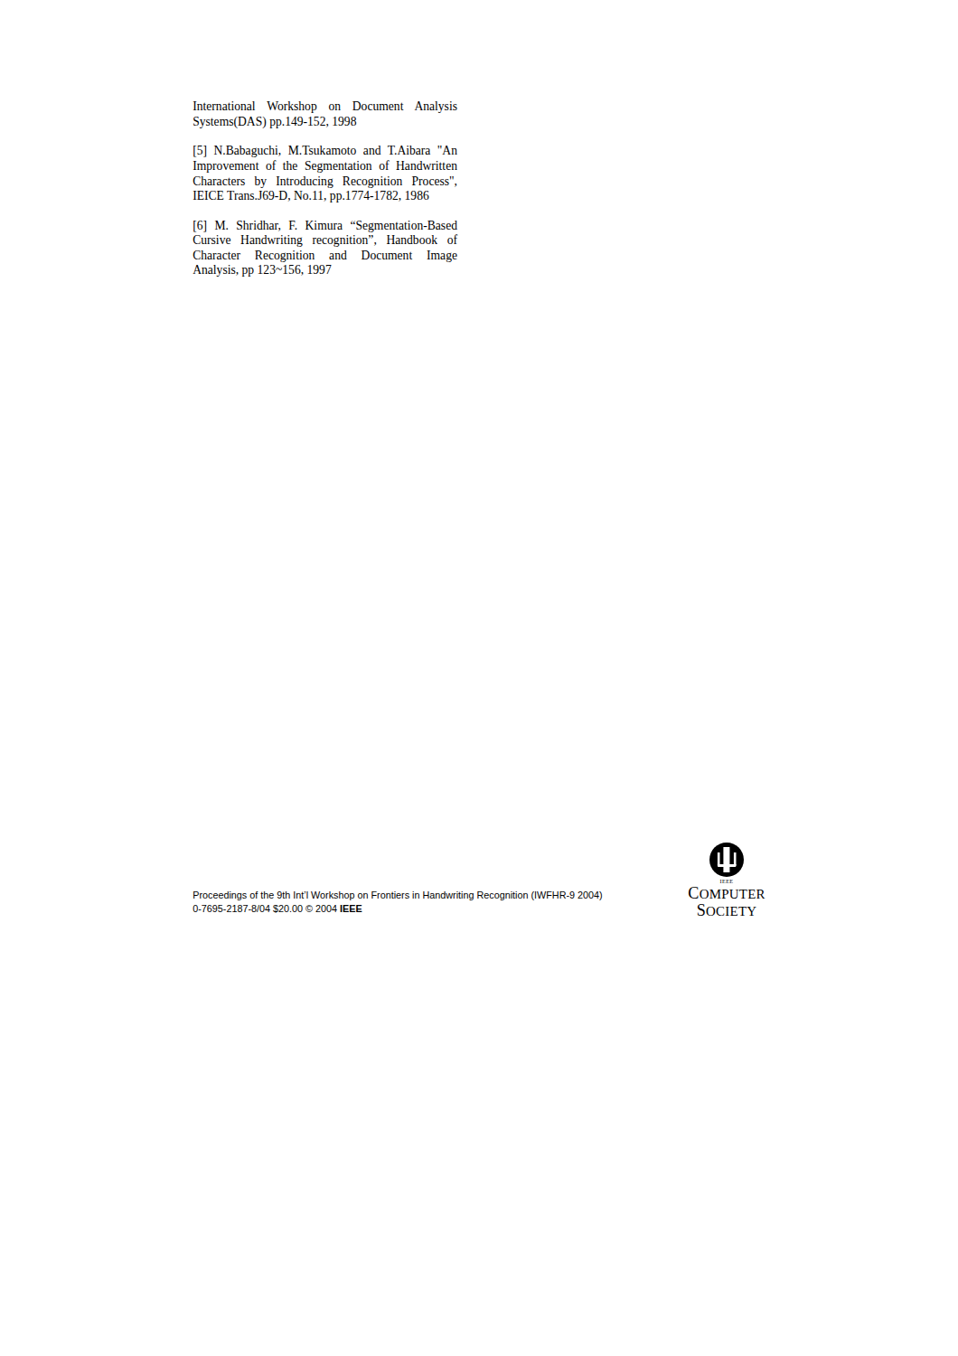International Workshop on Document Analysis Systems(DAS) pp.149-152, 1998
[5] N.Babaguchi, M.Tsukamoto and T.Aibara "An Improvement of the Segmentation of Handwritten Characters by Introducing Recognition Process", IEICE Trans.J69-D, No.11, pp.1774-1782, 1986
[6] M. Shridhar, F. Kimura “Segmentation-Based Cursive Handwriting recognition”, Handbook of Character Recognition and Document Image Analysis, pp 123~156, 1997
Proceedings of the 9th Int’l Workshop on Frontiers in Handwriting Recognition (IWFHR-9 2004)
0-7695-2187-8/04 $20.00 © 2004 IEEE
IEEE COMPUTER SOCIETY